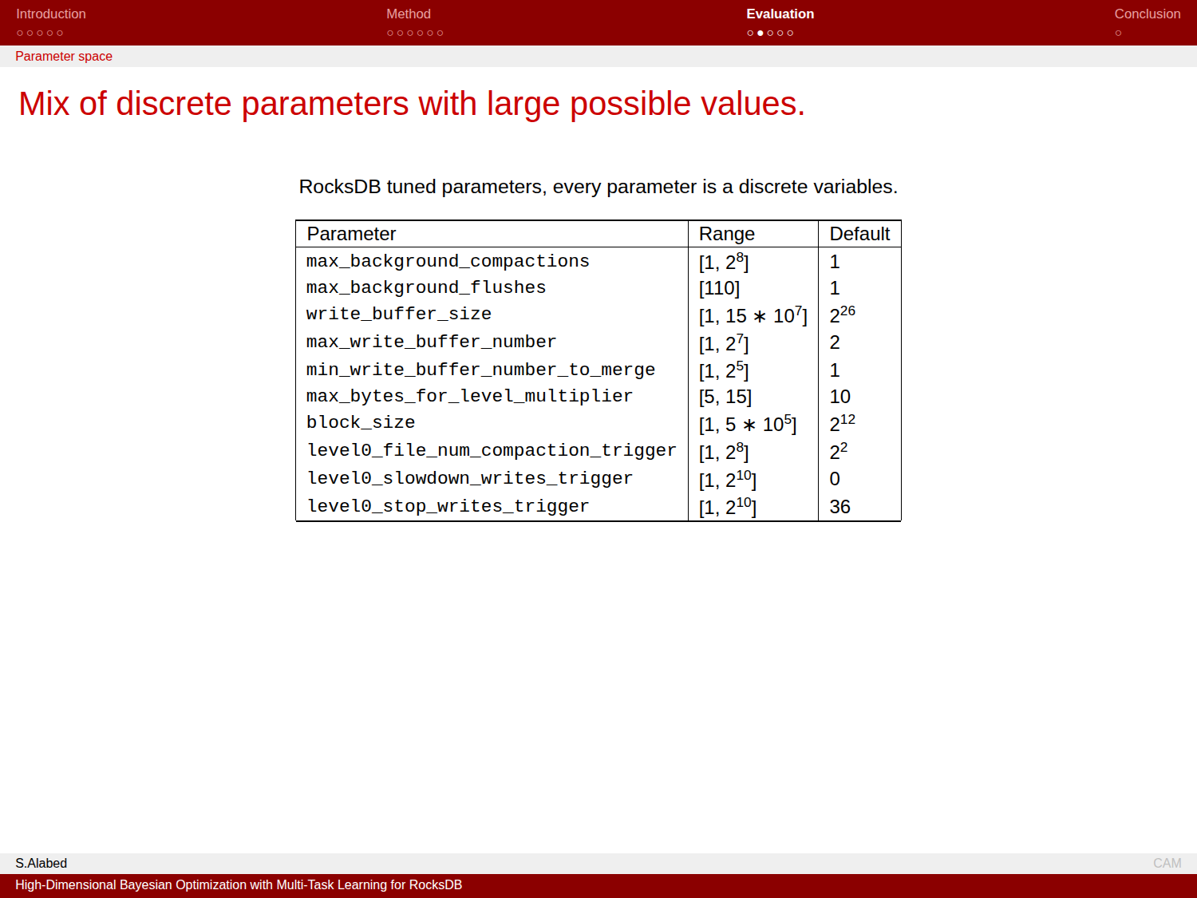Introduction ○○○○○
Method ○○○○○○
Evaluation ○●○○○
Conclusion ○
Parameter space
Mix of discrete parameters with large possible values.
RocksDB tuned parameters, every parameter is a discrete variables.
| Parameter | Range | Default |
| --- | --- | --- |
| max_background_compactions | [1, 2 8 ] | 1 |
| max_background_flushes | [110] | 1 |
| write_buffer_size | [1, 15 ∗ 10 7 ] | 2 26 |
| max_write_buffer_number | [1, 2 7 ] | 2 |
| min_write_buffer_number_to_merge | [1, 2 5 ] | 1 |
| max_bytes_for_level_multiplier | [5, 15] | 10 |
| block_size | [1, 5 ∗ 10 5 ] | 2 12 |
| level0_file_num_compaction_trigger | [1, 2 8 ] | 2 2 |
| level0_slowdown_writes_trigger | [1, 2 10 ] | 0 |
| level0_stop_writes_trigger | [1, 2 10 ] | 36 |
S.Alabed CAM
High-Dimensional Bayesian Optimization with Multi-Task Learning for RocksDB